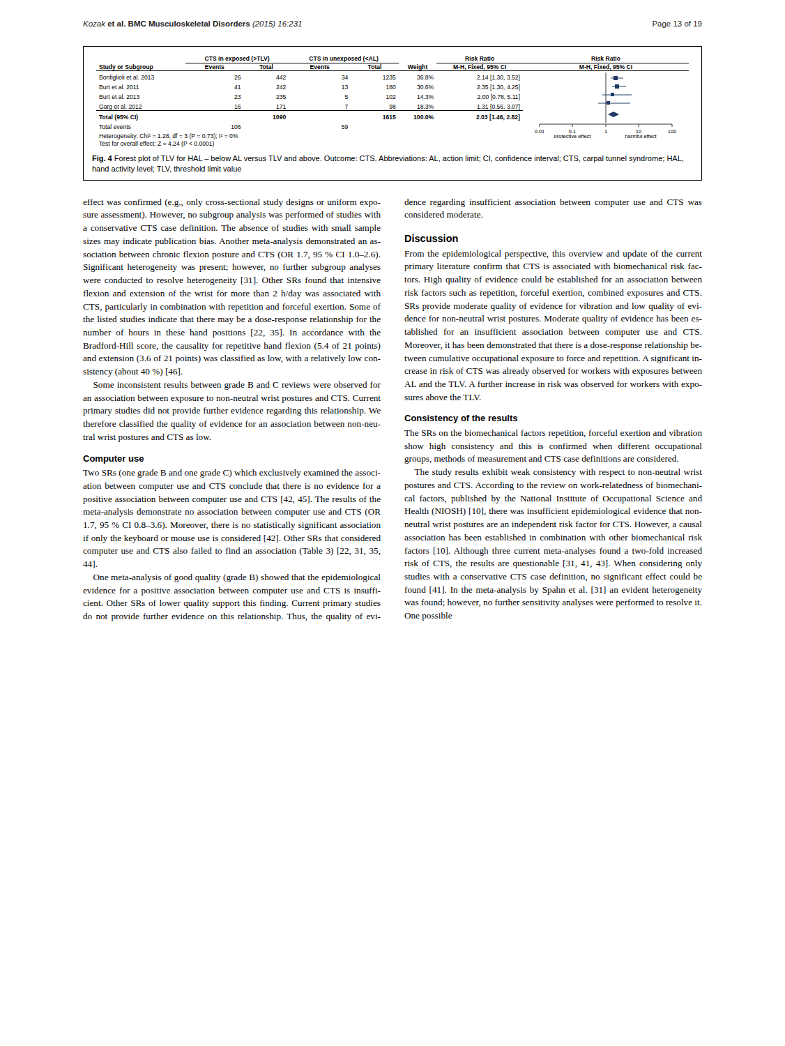Kozak et al. BMC Musculoskeletal Disorders (2015) 16:231
Page 13 of 19
| | CTS in exposed (>TLV) | CTS in unexposed (<AL) | | Risk Ratio | Risk Ratio |
| Study or Subgroup | Events | Total | Events | Total | Weight | M-H, Fixed, 95% CI | M-H, Fixed, 95% CI |
| Bonfiglioli et al. 2013 | 26 | 442 | 34 | 1235 | 36.8% | 2.14 [1.30, 3.52] | 0.01 0.1 1 10 100 protective effect harmful effect |
| Burt et al. 2011 | 41 | 242 | 13 | 180 | 30.6% | 2.35 [1.30, 4.25] |
| Burt et al. 2013 | 23 | 235 | 5 | 102 | 14.3% | 2.00 [0.78, 5.11] |
| Garg et al. 2012 | 16 | 171 | 7 | 98 | 18.3% | 1.31 [0.56, 3.07] |
| Total (95% CI) | | 1090 | | 1615 | 100.0% | 2.03 [1.46, 2.82] |
| Total events | 106 | | 59 | | | |
| Heterogeneity: Chi² = 1.28, df = 3 (P = 0.73); I² = 0% |
| Test for overall effect: Z = 4.24 (P < 0.0001) | |
Fig. 4 Forest plot of TLV for HAL – below AL versus TLV and above. Outcome: CTS. Abbreviations: AL, action limit; CI, confidence interval; CTS, carpal tunnel syndrome; HAL, hand activity level; TLV, threshold limit value
effect was confirmed (e.g., only cross-sectional study designs or uniform exposure assessment). However, no subgroup analysis was performed of studies with a conservative CTS case definition. The absence of studies with small sample sizes may indicate publication bias. Another meta-analysis demonstrated an association between chronic flexion posture and CTS (OR 1.7, 95 % CI 1.0–2.6). Significant heterogeneity was present; however, no further subgroup analyses were conducted to resolve heterogeneity [31]. Other SRs found that intensive flexion and extension of the wrist for more than 2 h/day was associated with CTS, particularly in combination with repetition and forceful exertion. Some of the listed studies indicate that there may be a dose-response relationship for the number of hours in these hand positions [22, 35]. In accordance with the Bradford-Hill score, the causality for repetitive hand flexion (5.4 of 21 points) and extension (3.6 of 21 points) was classified as low, with a relatively low consistency (about 40 %) [46].
Some inconsistent results between grade B and C reviews were observed for an association between exposure to non-neutral wrist postures and CTS. Current primary studies did not provide further evidence regarding this relationship. We therefore classified the quality of evidence for an association between non-neutral wrist postures and CTS as low.
Computer use
Two SRs (one grade B and one grade C) which exclusively examined the association between computer use and CTS conclude that there is no evidence for a positive association between computer use and CTS [42, 45]. The results of the meta-analysis demonstrate no association between computer use and CTS (OR 1.7, 95 % CI 0.8–3.6). Moreover, there is no statistically significant association if only the keyboard or mouse use is considered [42]. Other SRs that considered computer use and CTS also failed to find an association (Table 3) [22, 31, 35, 44].
One meta-analysis of good quality (grade B) showed that the epidemiological evidence for a positive association between computer use and CTS is insufficient. Other SRs of lower quality support this finding. Current primary studies do not provide further evidence on this relationship. Thus, the quality of evidence regarding insufficient association between computer use and CTS was considered moderate.
Discussion
From the epidemiological perspective, this overview and update of the current primary literature confirm that CTS is associated with biomechanical risk factors. High quality of evidence could be established for an association between risk factors such as repetition, forceful exertion, combined exposures and CTS. SRs provide moderate quality of evidence for vibration and low quality of evidence for non-neutral wrist postures. Moderate quality of evidence has been established for an insufficient association between computer use and CTS. Moreover, it has been demonstrated that there is a dose-response relationship between cumulative occupational exposure to force and repetition. A significant increase in risk of CTS was already observed for workers with exposures between AL and the TLV. A further increase in risk was observed for workers with exposures above the TLV.
Consistency of the results
The SRs on the biomechanical factors repetition, forceful exertion and vibration show high consistency and this is confirmed when different occupational groups, methods of measurement and CTS case definitions are considered.
The study results exhibit weak consistency with respect to non-neutral wrist postures and CTS. According to the review on work-relatedness of biomechanical factors, published by the National Institute of Occupational Science and Health (NIOSH) [10], there was insufficient epidemiological evidence that non-neutral wrist postures are an independent risk factor for CTS. However, a causal association has been established in combination with other biomechanical risk factors [10]. Although three current meta-analyses found a two-fold increased risk of CTS, the results are questionable [31, 41, 43]. When considering only studies with a conservative CTS case definition, no significant effect could be found [41]. In the meta-analysis by Spahn et al. [31] an evident heterogeneity was found; however, no further sensitivity analyses were performed to resolve it. One possible